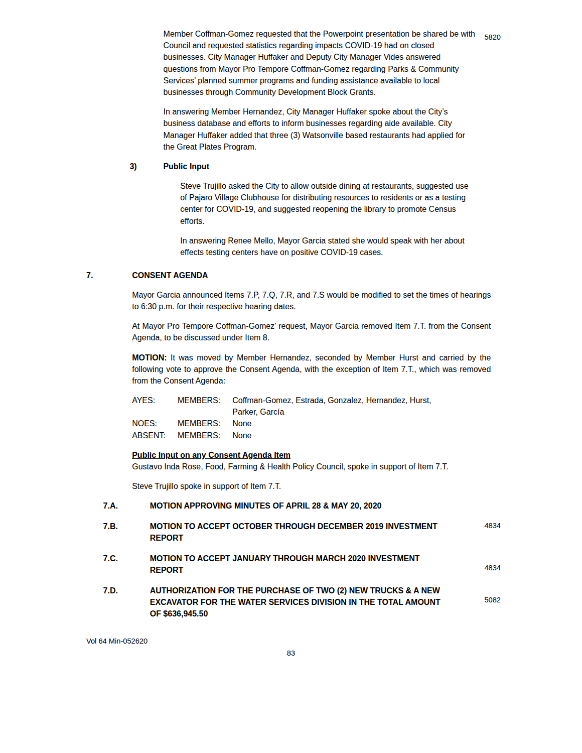5820
Member Coffman-Gomez requested that the Powerpoint presentation be shared be with Council and requested statistics regarding impacts COVID-19 had on closed businesses. City Manager Huffaker and Deputy City Manager Vides answered questions from Mayor Pro Tempore Coffman-Gomez regarding Parks & Community Services’ planned summer programs and funding assistance available to local businesses through Community Development Block Grants.
In answering Member Hernandez, City Manager Huffaker spoke about the City’s business database and efforts to inform businesses regarding aide available. City Manager Huffaker added that three (3) Watsonville based restaurants had applied for the Great Plates Program.
3) Public Input
Steve Trujillo asked the City to allow outside dining at restaurants, suggested use of Pajaro Village Clubhouse for distributing resources to residents or as a testing center for COVID-19, and suggested reopening the library to promote Census efforts.
In answering Renee Mello, Mayor Garcia stated she would speak with her about effects testing centers have on positive COVID-19 cases.
7. CONSENT AGENDA
Mayor Garcia announced Items 7.P, 7.Q, 7.R, and 7.S would be modified to set the times of hearings to 6:30 p.m. for their respective hearing dates.
At Mayor Pro Tempore Coffman-Gomez’ request, Mayor Garcia removed Item 7.T. from the Consent Agenda, to be discussed under Item 8.
MOTION: It was moved by Member Hernandez, seconded by Member Hurst and carried by the following vote to approve the Consent Agenda, with the exception of Item 7.T., which was removed from the Consent Agenda:
| AYES: | MEMBERS: | Coffman-Gomez, Estrada, Gonzalez, Hernandez, Hurst, Parker, García |
| NOES: | MEMBERS: | None |
| ABSENT: | MEMBERS: | None |
Public Input on any Consent Agenda Item
Gustavo Inda Rose, Food, Farming & Health Policy Council, spoke in support of Item 7.T.
Steve Trujillo spoke in support of Item 7.T.
7.A. MOTION APPROVING MINUTES OF APRIL 28 & MAY 20, 2020
7.B. MOTION TO ACCEPT OCTOBER THROUGH DECEMBER 2019 INVESTMENT REPORT 4834
7.C. MOTION TO ACCEPT JANUARY THROUGH MARCH 2020 INVESTMENT REPORT 4834
7.D. AUTHORIZATION FOR THE PURCHASE OF TWO (2) NEW TRUCKS & A NEW EXCAVATOR FOR THE WATER SERVICES DIVISION IN THE TOTAL AMOUNT OF $636,945.50 5082
Vol 64 Min-052620
83